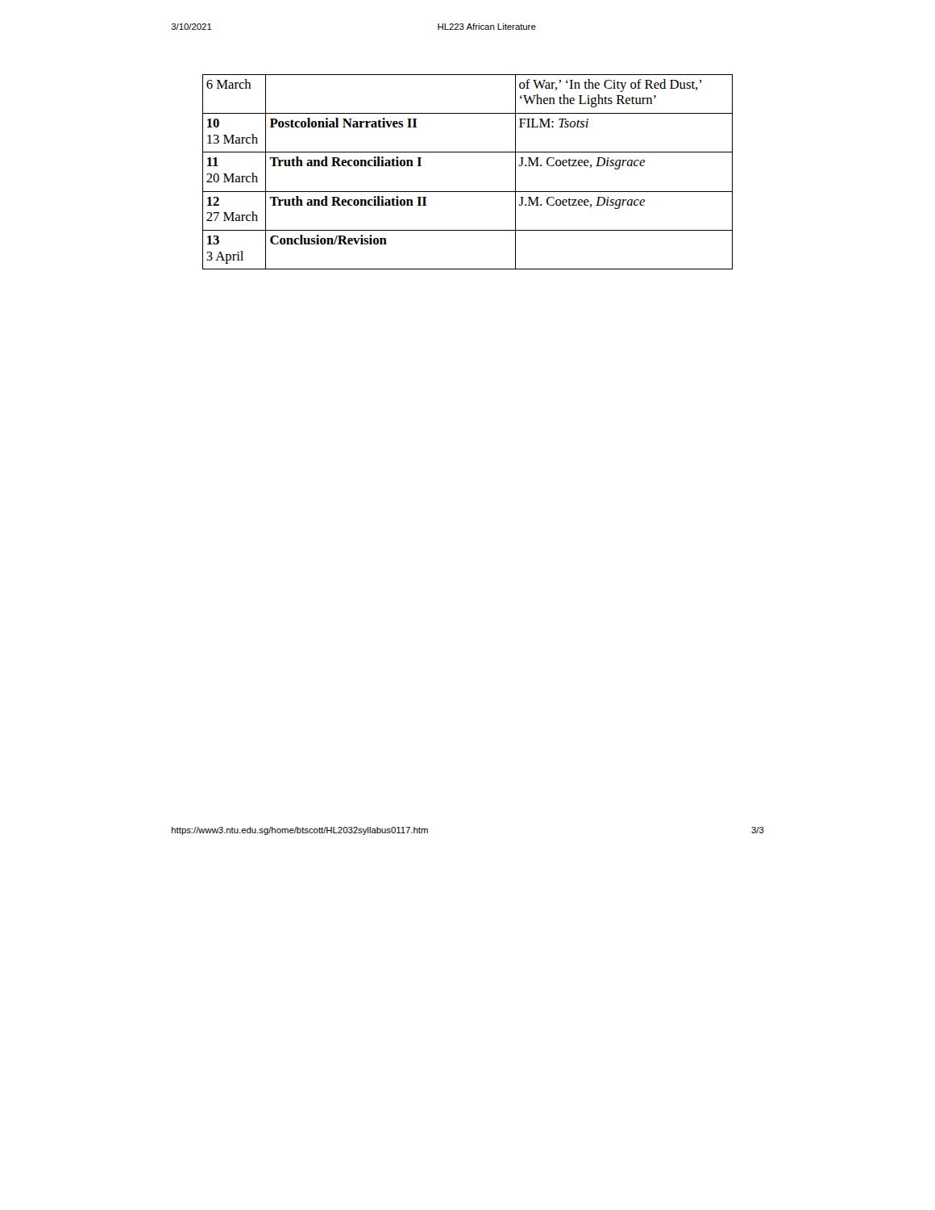3/10/2021
HL223 African Literature
| 6 March | | of War,’ ‘In the City of Red Dust,’ ‘When the Lights Return’ |
| 10 13 March | Postcolonial Narratives II | FILM: Tsotsi |
| 11 20 March | Truth and Reconciliation I | J.M. Coetzee, Disgrace |
| 12 27 March | Truth and Reconciliation II | J.M. Coetzee, Disgrace |
| 13 3 April | Conclusion/Revision | |
https://www3.ntu.edu.sg/home/btscott/HL2032syllabus0117.htm
3/3